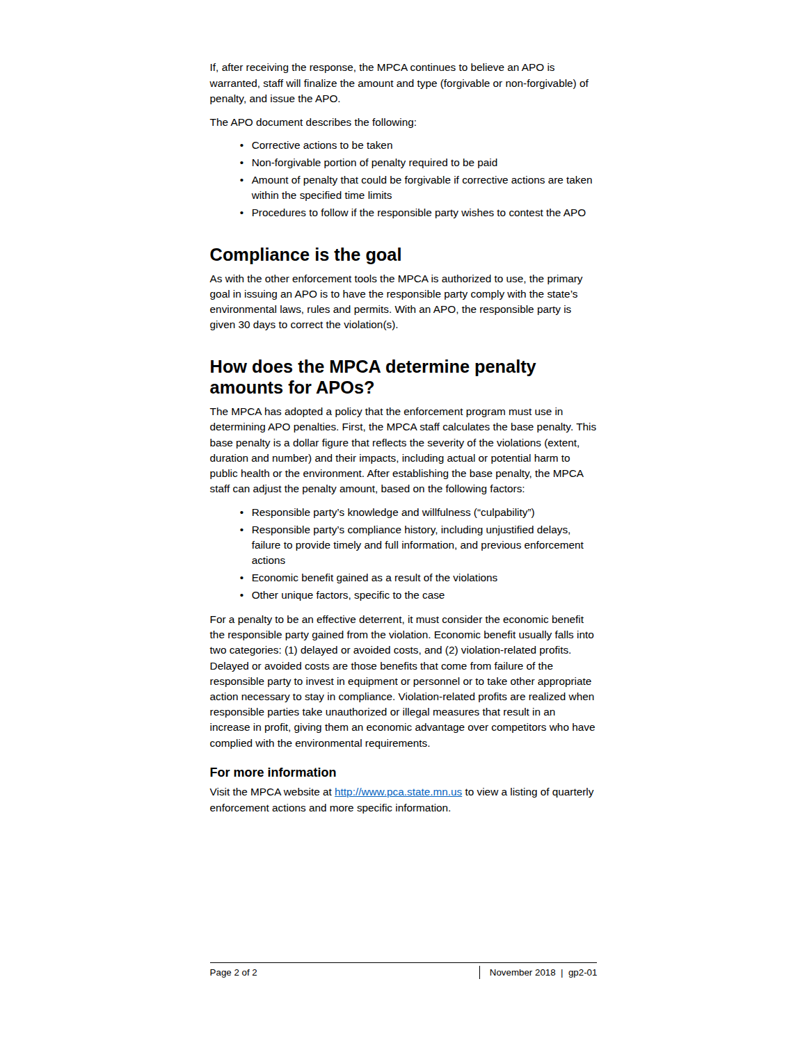If, after receiving the response, the MPCA continues to believe an APO is warranted, staff will finalize the amount and type (forgivable or non-forgivable) of penalty, and issue the APO.
The APO document describes the following:
Corrective actions to be taken
Non-forgivable portion of penalty required to be paid
Amount of penalty that could be forgivable if corrective actions are taken within the specified time limits
Procedures to follow if the responsible party wishes to contest the APO
Compliance is the goal
As with the other enforcement tools the MPCA is authorized to use, the primary goal in issuing an APO is to have the responsible party comply with the state’s environmental laws, rules and permits. With an APO, the responsible party is given 30 days to correct the violation(s).
How does the MPCA determine penalty amounts for APOs?
The MPCA has adopted a policy that the enforcement program must use in determining APO penalties. First, the MPCA staff calculates the base penalty. This base penalty is a dollar figure that reflects the severity of the violations (extent, duration and number) and their impacts, including actual or potential harm to public health or the environment. After establishing the base penalty, the MPCA staff can adjust the penalty amount, based on the following factors:
Responsible party’s knowledge and willfulness (“culpability”)
Responsible party’s compliance history, including unjustified delays, failure to provide timely and full information, and previous enforcement actions
Economic benefit gained as a result of the violations
Other unique factors, specific to the case
For a penalty to be an effective deterrent, it must consider the economic benefit the responsible party gained from the violation. Economic benefit usually falls into two categories: (1) delayed or avoided costs, and (2) violation-related profits. Delayed or avoided costs are those benefits that come from failure of the responsible party to invest in equipment or personnel or to take other appropriate action necessary to stay in compliance. Violation-related profits are realized when responsible parties take unauthorized or illegal measures that result in an increase in profit, giving them an economic advantage over competitors who have complied with the environmental requirements.
For more information
Visit the MPCA website at http://www.pca.state.mn.us to view a listing of quarterly enforcement actions and more specific information.
Page 2 of 2
November 2018 | gp2-01